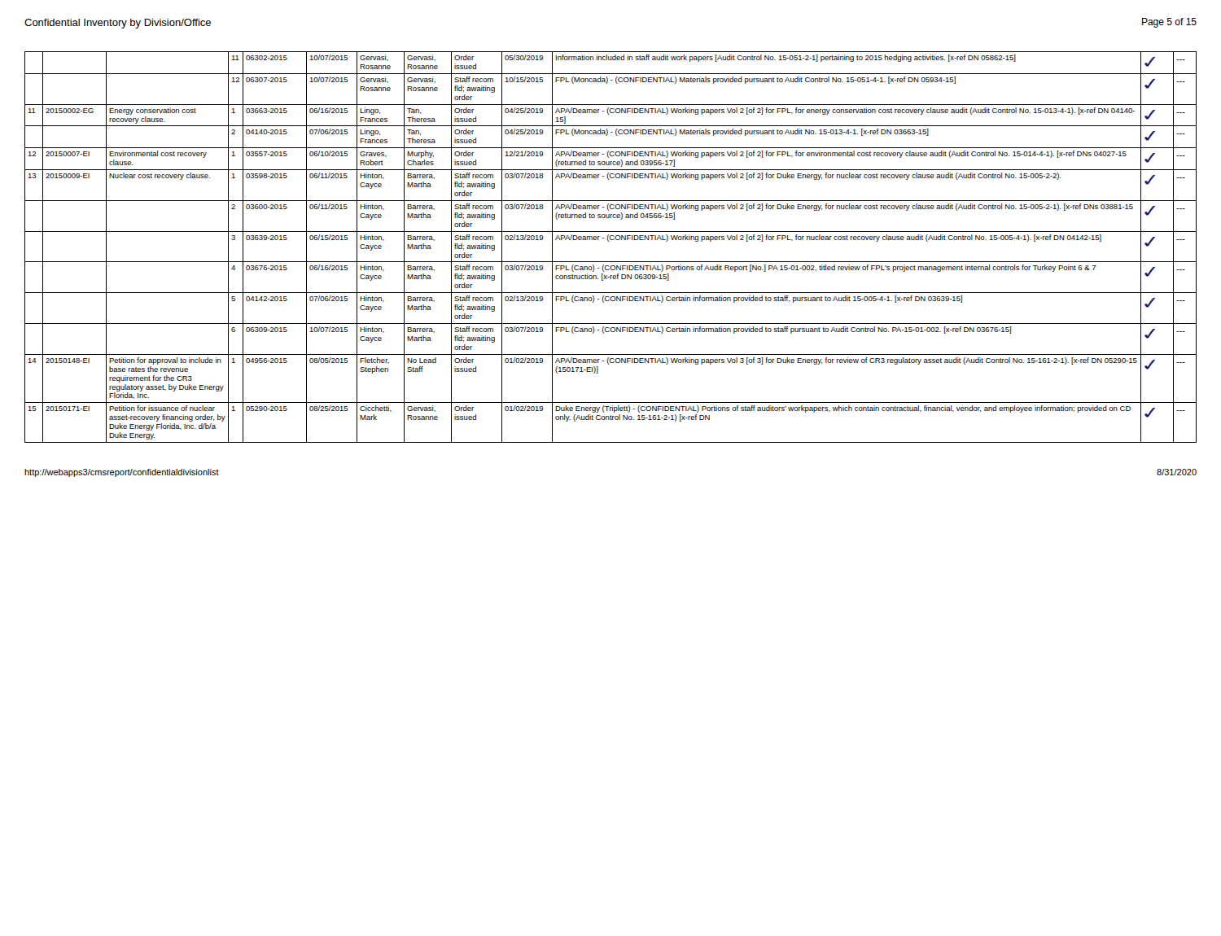Confidential Inventory by Division/Office
Page 5 of 15
| | | | 11 | 06302-2015 | 10/07/2015 | Gervasi, Rosanne | Gervasi, Rosanne | Order issued | 05/30/2019 | Information included in staff audit work papers [Audit Control No. 15-051-2-1] pertaining to 2015 hedging activities. [x-ref DN 05862-15] | ✓ | --- |
| | | | 12 | 06307-2015 | 10/07/2015 | Gervasi, Rosanne | Gervasi, Rosanne | Staff recom fld; awaiting order | 10/15/2015 | FPL (Moncada) - (CONFIDENTIAL) Materials provided pursuant to Audit Control No. 15-051-4-1. [x-ref DN 05934-15] | ✓ | --- |
| 11 | 20150002-EG | Energy conservation cost recovery clause. | 1 | 03663-2015 | 06/16/2015 | Lingo, Frances | Tan, Theresa | Order issued | 04/25/2019 | APA/Deamer - (CONFIDENTIAL) Working papers Vol 2 [of 2] for FPL, for energy conservation cost recovery clause audit (Audit Control No. 15-013-4-1). [x-ref DN 04140-15] | ✓ | --- |
| | | | 2 | 04140-2015 | 07/06/2015 | Lingo, Frances | Tan, Theresa | Order issued | 04/25/2019 | FPL (Moncada) - (CONFIDENTIAL) Materials provided pursuant to Audit No. 15-013-4-1. [x-ref DN 03663-15] | ✓ | --- |
| 12 | 20150007-EI | Environmental cost recovery clause. | 1 | 03557-2015 | 06/10/2015 | Graves, Robert | Murphy, Charles | Order issued | 12/21/2019 | APA/Deamer - (CONFIDENTIAL) Working papers Vol 2 [of 2] for FPL, for environmental cost recovery clause audit (Audit Control No. 15-014-4-1). [x-ref DNs 04027-15 (returned to source) and 03956-17] | ✓ | --- |
| 13 | 20150009-EI | Nuclear cost recovery clause. | 1 | 03598-2015 | 06/11/2015 | Hinton, Cayce | Barrera, Martha | Staff recom fld; awaiting order | 03/07/2018 | APA/Deamer - (CONFIDENTIAL) Working papers Vol 2 [of 2] for Duke Energy, for nuclear cost recovery clause audit (Audit Control No. 15-005-2-2). | ✓ | --- |
| | | | 2 | 03600-2015 | 06/11/2015 | Hinton, Cayce | Barrera, Martha | Staff recom fld; awaiting order | 03/07/2018 | APA/Deamer - (CONFIDENTIAL) Working papers Vol 2 [of 2] for Duke Energy, for nuclear cost recovery clause audit (Audit Control No. 15-005-2-1). [x-ref DNs 03881-15 (returned to source) and 04566-15] | ✓ | --- |
| | | | 3 | 03639-2015 | 06/15/2015 | Hinton, Cayce | Barrera, Martha | Staff recom fld; awaiting order | 02/13/2019 | APA/Deamer - (CONFIDENTIAL) Working papers Vol 2 [of 2] for FPL, for nuclear cost recovery clause audit (Audit Control No. 15-005-4-1). [x-ref DN 04142-15] | ✓ | --- |
| | | | 4 | 03676-2015 | 06/16/2015 | Hinton, Cayce | Barrera, Martha | Staff recom fld; awaiting order | 03/07/2019 | FPL (Cano) - (CONFIDENTIAL) Portions of Audit Report [No.] PA 15-01-002, titled review of FPL's project management internal controls for Turkey Point 6 & 7 construction. [x-ref DN 06309-15] | ✓ | --- |
| | | | 5 | 04142-2015 | 07/06/2015 | Hinton, Cayce | Barrera, Martha | Staff recom fld; awaiting order | 02/13/2019 | FPL (Cano) - (CONFIDENTIAL) Certain information provided to staff, pursuant to Audit 15-005-4-1. [x-ref DN 03639-15] | ✓ | --- |
| | | | 6 | 06309-2015 | 10/07/2015 | Hinton, Cayce | Barrera, Martha | Staff recom fld; awaiting order | 03/07/2019 | FPL (Cano) - (CONFIDENTIAL) Certain information provided to staff pursuant to Audit Control No. PA-15-01-002. [x-ref DN 03676-15] | ✓ | --- |
| 14 | 20150148-EI | Petition for approval to include in base rates the revenue requirement for the CR3 regulatory asset, by Duke Energy Florida, Inc. | 1 | 04956-2015 | 08/05/2015 | Fletcher, Stephen | No Lead Staff | Order issued | 01/02/2019 | APA/Deamer - (CONFIDENTIAL) Working papers Vol 3 [of 3] for Duke Energy, for review of CR3 regulatory asset audit (Audit Control No. 15-161-2-1). [x-ref DN 05290-15 (150171-EI)] | ✓ | --- |
| 15 | 20150171-EI | Petition for issuance of nuclear asset-recovery financing order, by Duke Energy Florida, Inc. d/b/a Duke Energy. | 1 | 05290-2015 | 08/25/2015 | Cicchetti, Mark | Gervasi, Rosanne | Order issued | 01/02/2019 | Duke Energy (Triplett) - (CONFIDENTIAL) Portions of staff auditors' workpapers, which contain contractual, financial, vendor, and employee information; provided on CD only. (Audit Control No. 15-161-2-1) [x-ref DN | ✓ | --- |
http://webapps3/cmsreport/confidentialdivisionlist
8/31/2020